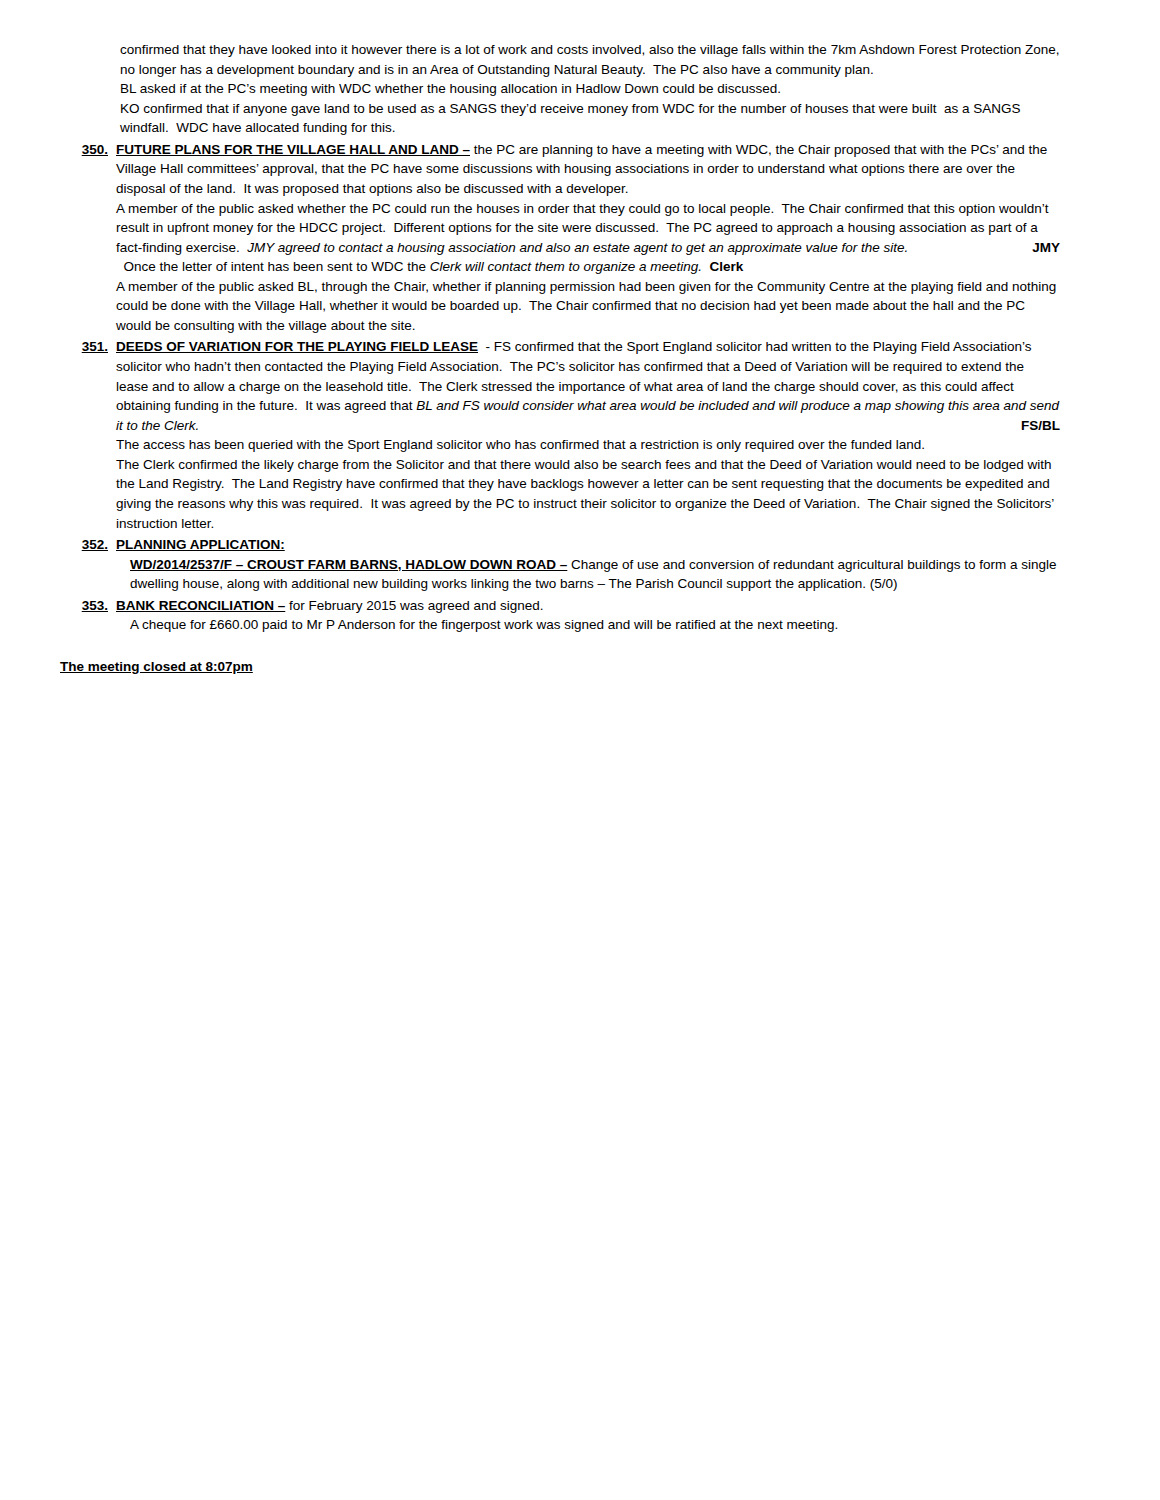confirmed that they have looked into it however there is a lot of work and costs involved, also the village falls within the 7km Ashdown Forest Protection Zone, no longer has a development boundary and is in an Area of Outstanding Natural Beauty. The PC also have a community plan.
BL asked if at the PC’s meeting with WDC whether the housing allocation in Hadlow Down could be discussed.
KO confirmed that if anyone gave land to be used as a SANGS they’d receive money from WDC for the number of houses that were built as a SANGS windfall. WDC have allocated funding for this.
350.
FUTURE PLANS FOR THE VILLAGE HALL AND LAND – the PC are planning to have a meeting with WDC, the Chair proposed that with the PCs’ and the Village Hall committees’ approval, that the PC have some discussions with housing associations in order to understand what options there are over the disposal of the land. It was proposed that options also be discussed with a developer.
A member of the public asked whether the PC could run the houses in order that they could go to local people. The Chair confirmed that this option wouldn’t result in upfront money for the HDCC project. Different options for the site were discussed. The PC agreed to approach a housing association as part of a fact-finding exercise. JMY agreed to contact a housing association and also an estate agent to get an approximate value for the site. JMY
Once the letter of intent has been sent to WDC the Clerk will contact them to organize a meeting. Clerk
A member of the public asked BL, through the Chair, whether if planning permission had been given for the Community Centre at the playing field and nothing could be done with the Village Hall, whether it would be boarded up. The Chair confirmed that no decision had yet been made about the hall and the PC would be consulting with the village about the site.
351.
DEEDS OF VARIATION FOR THE PLAYING FIELD LEASE - FS confirmed that the Sport England solicitor had written to the Playing Field Association’s solicitor who hadn’t then contacted the Playing Field Association. The PC’s solicitor has confirmed that a Deed of Variation will be required to extend the lease and to allow a charge on the leasehold title. The Clerk stressed the importance of what area of land the charge should cover, as this could affect obtaining funding in the future. It was agreed that BL and FS would consider what area would be included and will produce a map showing this area and send it to the Clerk. FS/BL
The access has been queried with the Sport England solicitor who has confirmed that a restriction is only required over the funded land.
The Clerk confirmed the likely charge from the Solicitor and that there would also be search fees and that the Deed of Variation would need to be lodged with the Land Registry. The Land Registry have confirmed that they have backlogs however a letter can be sent requesting that the documents be expedited and giving the reasons why this was required. It was agreed by the PC to instruct their solicitor to organize the Deed of Variation. The Chair signed the Solicitors’ instruction letter.
352.
PLANNING APPLICATION:
WD/2014/2537/F – CROUST FARM BARNS, HADLOW DOWN ROAD – Change of use and conversion of redundant agricultural buildings to form a single dwelling house, along with additional new building works linking the two barns – The Parish Council support the application. (5/0)
353.
BANK RECONCILIATION – for February 2015 was agreed and signed.
A cheque for £660.00 paid to Mr P Anderson for the fingerpost work was signed and will be ratified at the next meeting.
The meeting closed at 8:07pm